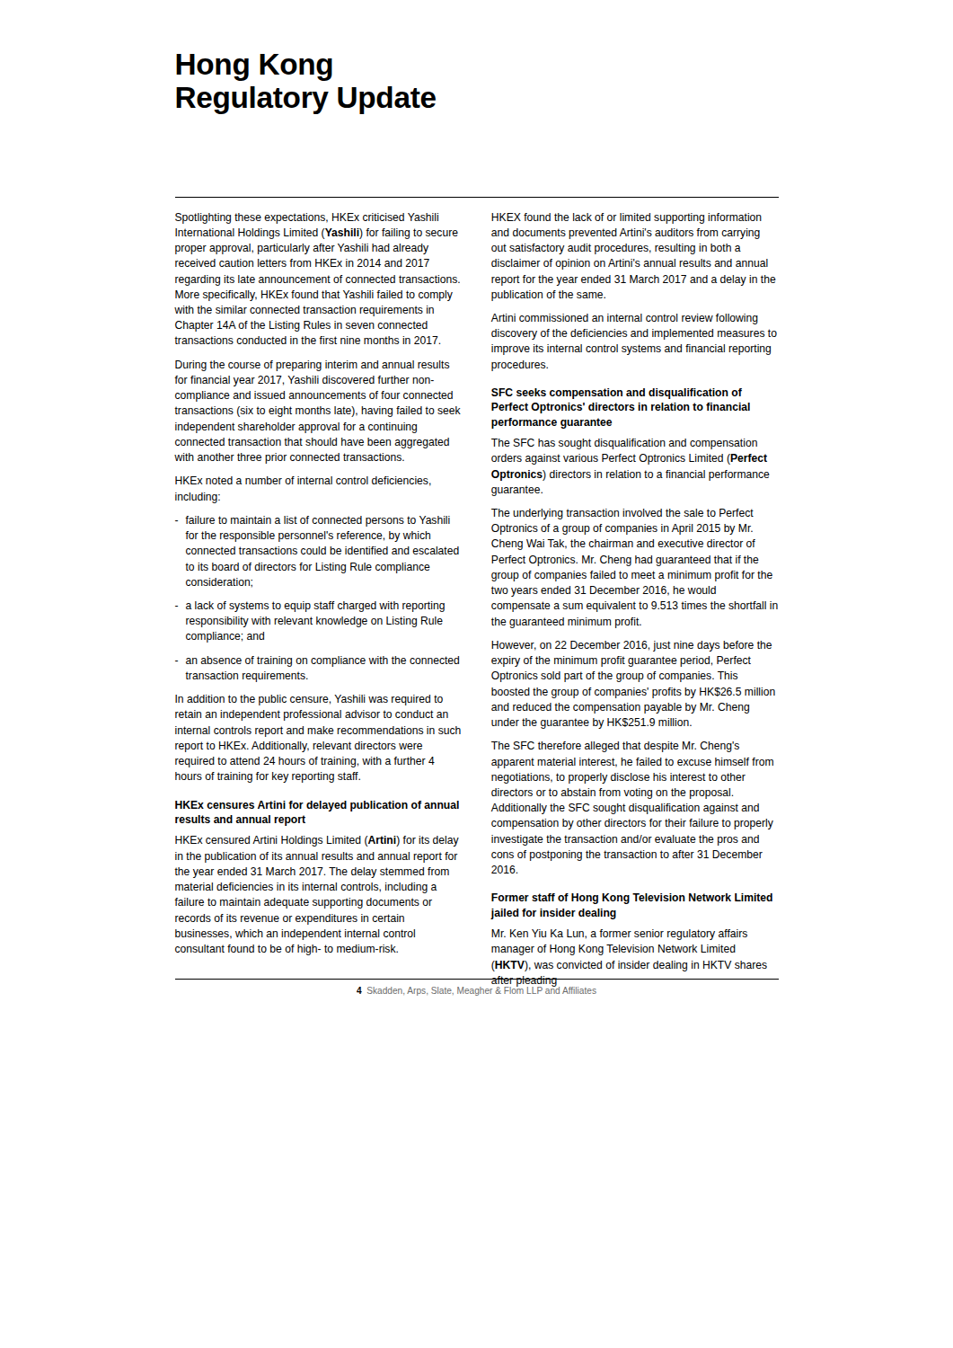Hong Kong
Regulatory Update
Spotlighting these expectations, HKEx criticised Yashili International Holdings Limited (Yashili) for failing to secure proper approval, particularly after Yashili had already received caution letters from HKEx in 2014 and 2017 regarding its late announcement of connected transactions. More specifically, HKEx found that Yashili failed to comply with the similar connected transaction requirements in Chapter 14A of the Listing Rules in seven connected transactions conducted in the first nine months in 2017.
During the course of preparing interim and annual results for financial year 2017, Yashili discovered further non-compliance and issued announcements of four connected transactions (six to eight months late), having failed to seek independent shareholder approval for a continuing connected transaction that should have been aggregated with another three prior connected transactions.
HKEx noted a number of internal control deficiencies, including:
failure to maintain a list of connected persons to Yashili for the responsible personnel's reference, by which connected transactions could be identified and escalated to its board of directors for Listing Rule compliance consideration;
a lack of systems to equip staff charged with reporting responsibility with relevant knowledge on Listing Rule compliance; and
an absence of training on compliance with the connected transaction requirements.
In addition to the public censure, Yashili was required to retain an independent professional advisor to conduct an internal controls report and make recommendations in such report to HKEx. Additionally, relevant directors were required to attend 24 hours of training, with a further 4 hours of training for key reporting staff.
HKEx censures Artini for delayed publication of annual results and annual report
HKEx censured Artini Holdings Limited (Artini) for its delay in the publication of its annual results and annual report for the year ended 31 March 2017. The delay stemmed from material deficiencies in its internal controls, including a failure to maintain adequate supporting documents or records of its revenue or expenditures in certain businesses, which an independent internal control consultant found to be of high- to medium-risk.
HKEX found the lack of or limited supporting information and documents prevented Artini's auditors from carrying out satisfactory audit procedures, resulting in both a disclaimer of opinion on Artini's annual results and annual report for the year ended 31 March 2017 and a delay in the publication of the same.
Artini commissioned an internal control review following discovery of the deficiencies and implemented measures to improve its internal control systems and financial reporting procedures.
SFC seeks compensation and disqualification of Perfect Optronics' directors in relation to financial performance guarantee
The SFC has sought disqualification and compensation orders against various Perfect Optronics Limited (Perfect Optronics) directors in relation to a financial performance guarantee.
The underlying transaction involved the sale to Perfect Optronics of a group of companies in April 2015 by Mr. Cheng Wai Tak, the chairman and executive director of Perfect Optronics. Mr. Cheng had guaranteed that if the group of companies failed to meet a minimum profit for the two years ended 31 December 2016, he would compensate a sum equivalent to 9.513 times the shortfall in the guaranteed minimum profit.
However, on 22 December 2016, just nine days before the expiry of the minimum profit guarantee period, Perfect Optronics sold part of the group of companies. This boosted the group of companies' profits by HK$26.5 million and reduced the compensation payable by Mr. Cheng under the guarantee by HK$251.9 million.
The SFC therefore alleged that despite Mr. Cheng's apparent material interest, he failed to excuse himself from negotiations, to properly disclose his interest to other directors or to abstain from voting on the proposal. Additionally the SFC sought disqualification against and compensation by other directors for their failure to properly investigate the transaction and/or evaluate the pros and cons of postponing the transaction to after 31 December 2016.
Former staff of Hong Kong Television Network Limited jailed for insider dealing
Mr. Ken Yiu Ka Lun, a former senior regulatory affairs manager of Hong Kong Television Network Limited (HKTV), was convicted of insider dealing in HKTV shares after pleading
4 Skadden, Arps, Slate, Meagher & Flom LLP and Affiliates